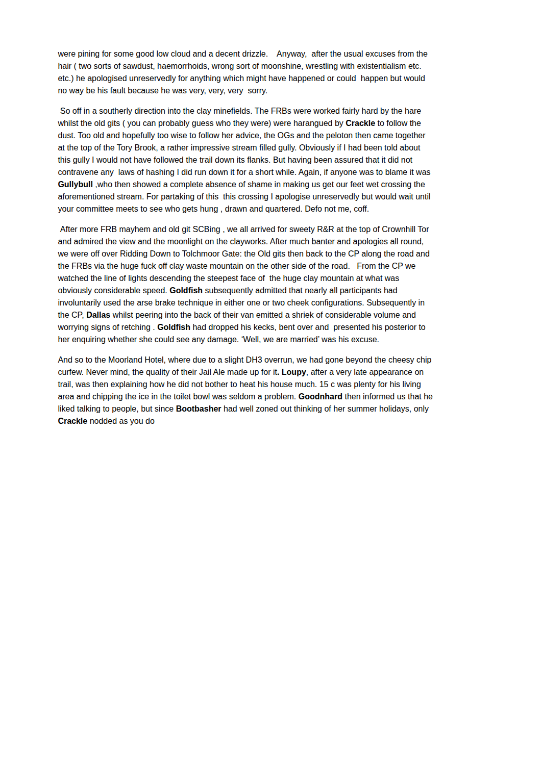were pining for some good low cloud and a decent drizzle. Anyway, after the usual excuses from the hair ( two sorts of sawdust, haemorrhoids, wrong sort of moonshine, wrestling with existentialism etc. etc.) he apologised unreservedly for anything which might have happened or could happen but would no way be his fault because he was very, very, very sorry.
So off in a southerly direction into the clay minefields. The FRBs were worked fairly hard by the hare whilst the old gits ( you can probably guess who they were) were harangued by Crackle to follow the dust. Too old and hopefully too wise to follow her advice, the OGs and the peloton then came together at the top of the Tory Brook, a rather impressive stream filled gully. Obviously if I had been told about this gully I would not have followed the trail down its flanks. But having been assured that it did not contravene any laws of hashing I did run down it for a short while. Again, if anyone was to blame it was Gullybull ,who then showed a complete absence of shame in making us get our feet wet crossing the aforementioned stream. For partaking of this this crossing I apologise unreservedly but would wait until your committee meets to see who gets hung , drawn and quartered. Defo not me, coff.
After more FRB mayhem and old git SCBing , we all arrived for sweety R&R at the top of Crownhill Tor and admired the view and the moonlight on the clayworks. After much banter and apologies all round, we were off over Ridding Down to Tolchmoor Gate: the Old gits then back to the CP along the road and the FRBs via the huge fuck off clay waste mountain on the other side of the road. From the CP we watched the line of lights descending the steepest face of the huge clay mountain at what was obviously considerable speed. Goldfish subsequently admitted that nearly all participants had involuntarily used the arse brake technique in either one or two cheek configurations. Subsequently in the CP, Dallas whilst peering into the back of their van emitted a shriek of considerable volume and worrying signs of retching . Goldfish had dropped his kecks, bent over and presented his posterior to her enquiring whether she could see any damage. ‘Well, we are married’ was his excuse.
And so to the Moorland Hotel, where due to a slight DH3 overrun, we had gone beyond the cheesy chip curfew. Never mind, the quality of their Jail Ale made up for it. Loupy, after a very late appearance on trail, was then explaining how he did not bother to heat his house much. 15 c was plenty for his living area and chipping the ice in the toilet bowl was seldom a problem. Goodnhard then informed us that he liked talking to people, but since Bootbasher had well zoned out thinking of her summer holidays, only Crackle nodded as you do